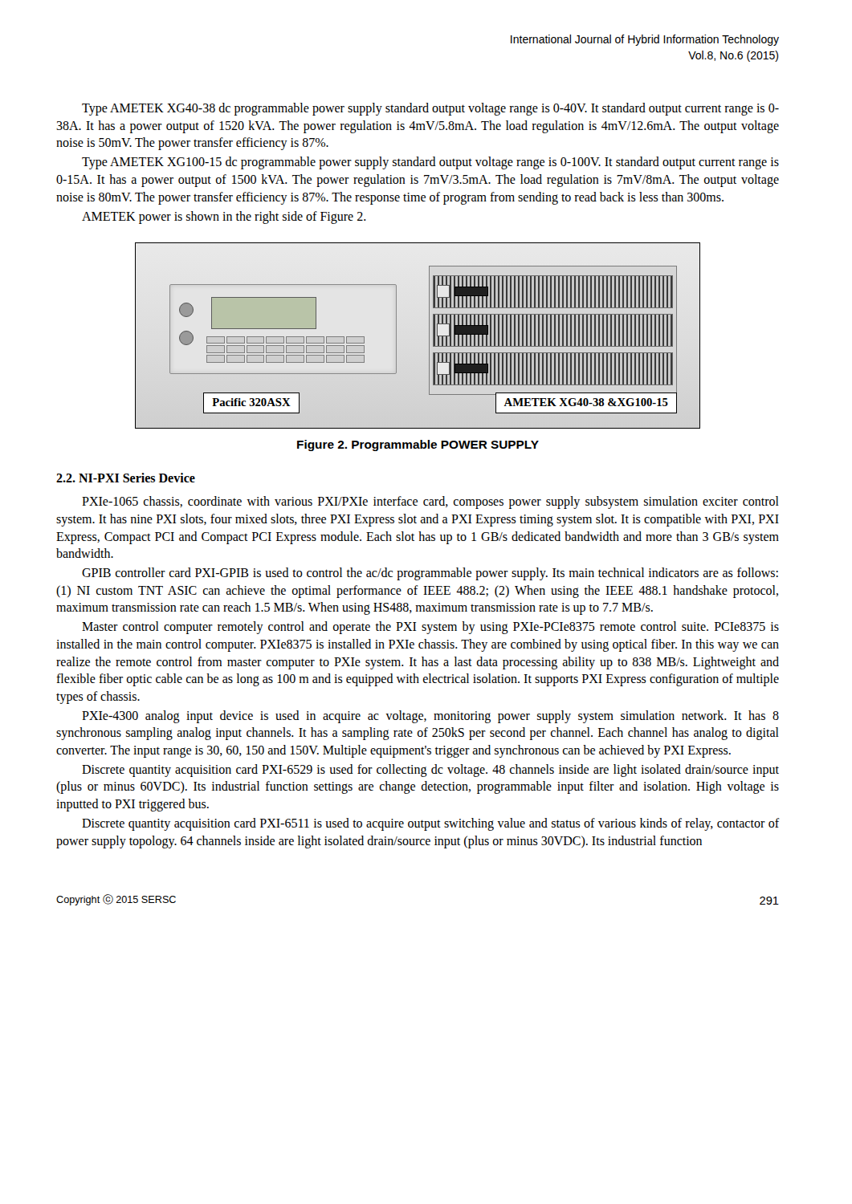International Journal of Hybrid Information Technology
Vol.8, No.6 (2015)
Type AMETEK XG40-38 dc programmable power supply standard output voltage range is 0-40V. It standard output current range is 0-38A. It has a power output of 1520 kVA. The power regulation is 4mV/5.8mA. The load regulation is 4mV/12.6mA. The output voltage noise is 50mV. The power transfer efficiency is 87%.
Type AMETEK XG100-15 dc programmable power supply standard output voltage range is 0-100V. It standard output current range is 0-15A. It has a power output of 1500 kVA. The power regulation is 7mV/3.5mA. The load regulation is 7mV/8mA. The output voltage noise is 80mV. The power transfer efficiency is 87%. The response time of program from sending to read back is less than 300ms.
AMETEK power is shown in the right side of Figure 2.
Pacific 320ASX
AMETEK XG40-38 &XG100-15
Figure 2. Programmable POWER SUPPLY
2.2. NI-PXI Series Device
PXIe-1065 chassis, coordinate with various PXI/PXIe interface card, composes power supply subsystem simulation exciter control system. It has nine PXI slots, four mixed slots, three PXI Express slot and a PXI Express timing system slot. It is compatible with PXI, PXI Express, Compact PCI and Compact PCI Express module. Each slot has up to 1 GB/s dedicated bandwidth and more than 3 GB/s system bandwidth.
GPIB controller card PXI-GPIB is used to control the ac/dc programmable power supply. Its main technical indicators are as follows: (1) NI custom TNT ASIC can achieve the optimal performance of IEEE 488.2; (2) When using the IEEE 488.1 handshake protocol, maximum transmission rate can reach 1.5 MB/s. When using HS488, maximum transmission rate is up to 7.7 MB/s.
Master control computer remotely control and operate the PXI system by using PXIe-PCIe8375 remote control suite. PCIe8375 is installed in the main control computer. PXIe8375 is installed in PXIe chassis. They are combined by using optical fiber. In this way we can realize the remote control from master computer to PXIe system. It has a last data processing ability up to 838 MB/s. Lightweight and flexible fiber optic cable can be as long as 100 m and is equipped with electrical isolation. It supports PXI Express configuration of multiple types of chassis.
PXIe-4300 analog input device is used in acquire ac voltage, monitoring power supply system simulation network. It has 8 synchronous sampling analog input channels. It has a sampling rate of 250kS per second per channel. Each channel has analog to digital converter. The input range is 30, 60, 150 and 150V. Multiple equipment's trigger and synchronous can be achieved by PXI Express.
Discrete quantity acquisition card PXI-6529 is used for collecting dc voltage. 48 channels inside are light isolated drain/source input (plus or minus 60VDC). Its industrial function settings are change detection, programmable input filter and isolation. High voltage is inputted to PXI triggered bus.
Discrete quantity acquisition card PXI-6511 is used to acquire output switching value and status of various kinds of relay, contactor of power supply topology. 64 channels inside are light isolated drain/source input (plus or minus 30VDC). Its industrial function
Copyright ⓒ 2015 SERSC 291